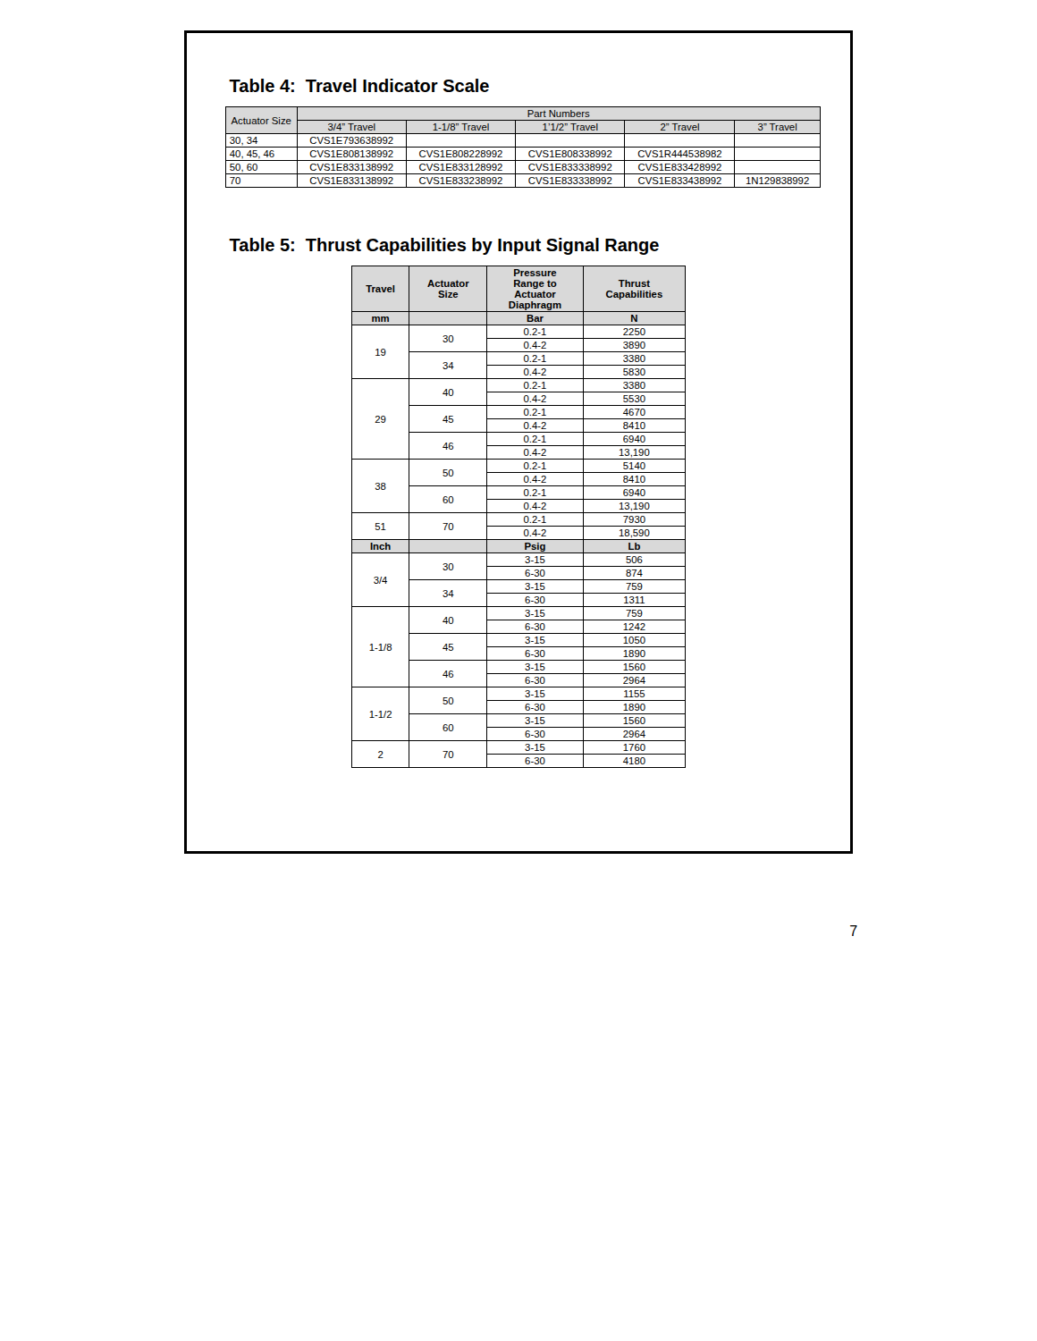Table 4: Travel Indicator Scale
| Actuator Size | Part Numbers |
| --- | --- |
| 3/4” Travel | 1-1/8” Travel | 1’1/2” Travel | 2” Travel | 3” Travel |
| 30, 34 | CVS1E793638992 | | | | |
| 40, 45, 46 | CVS1E808138992 | CVS1E808228992 | CVS1E808338992 | CVS1R444538982 | |
| 50, 60 | CVS1E833138992 | CVS1E833128992 | CVS1E833338992 | CVS1E833428992 | |
| 70 | CVS1E833138992 | CVS1E833238992 | CVS1E833338992 | CVS1E833438992 | 1N129838992 |
Table 5: Thrust Capabilities by Input Signal Range
| Travel | Actuator Size | Pressure Range to Actuator Diaphragm | Thrust Capabilities |
| --- | --- | --- | --- |
| mm | | Bar | N |
| 19 | 30 | 0.2-1 | 2250 |
| 0.4-2 | 3890 |
| 34 | 0.2-1 | 3380 |
| 0.4-2 | 5830 |
| 29 | 40 | 0.2-1 | 3380 |
| 0.4-2 | 5530 |
| 45 | 0.2-1 | 4670 |
| 0.4-2 | 8410 |
| 46 | 0.2-1 | 6940 |
| 0.4-2 | 13,190 |
| 38 | 50 | 0.2-1 | 5140 |
| 0.4-2 | 8410 |
| 60 | 0.2-1 | 6940 |
| 0.4-2 | 13,190 |
| 51 | 70 | 0.2-1 | 7930 |
| 0.4-2 | 18,590 |
| Inch | | Psig | Lb |
| 3/4 | 30 | 3-15 | 506 |
| 6-30 | 874 |
| 34 | 3-15 | 759 |
| 6-30 | 1311 |
| 1-1/8 | 40 | 3-15 | 759 |
| 6-30 | 1242 |
| 45 | 3-15 | 1050 |
| 6-30 | 1890 |
| 46 | 3-15 | 1560 |
| 6-30 | 2964 |
| 1-1/2 | 50 | 3-15 | 1155 |
| 6-30 | 1890 |
| 60 | 3-15 | 1560 |
| 6-30 | 2964 |
| 2 | 70 | 3-15 | 1760 |
| 6-30 | 4180 |
7